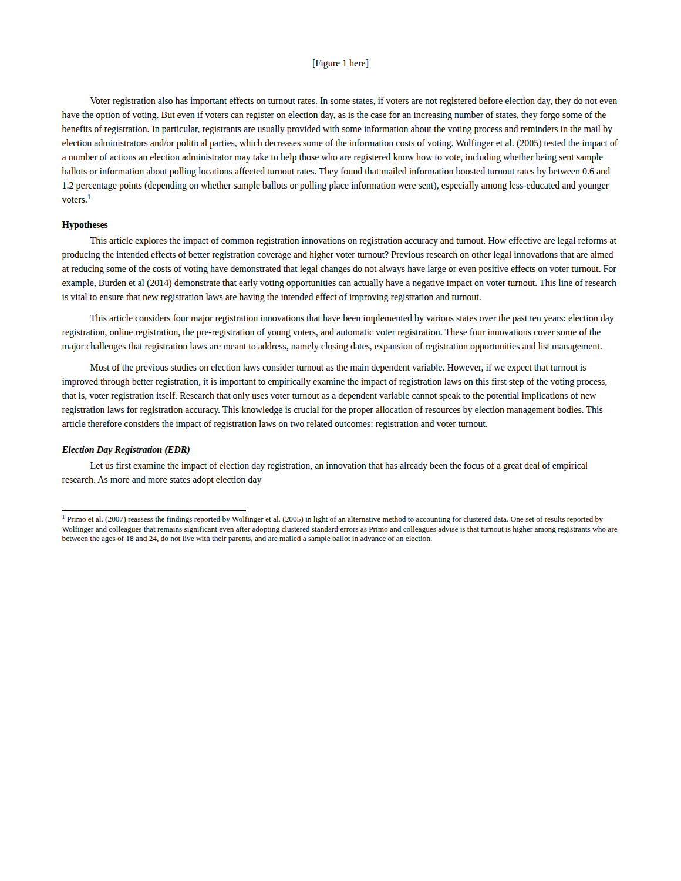[Figure 1 here]
Voter registration also has important effects on turnout rates. In some states, if voters are not registered before election day, they do not even have the option of voting. But even if voters can register on election day, as is the case for an increasing number of states, they forgo some of the benefits of registration. In particular, registrants are usually provided with some information about the voting process and reminders in the mail by election administrators and/or political parties, which decreases some of the information costs of voting. Wolfinger et al. (2005) tested the impact of a number of actions an election administrator may take to help those who are registered know how to vote, including whether being sent sample ballots or information about polling locations affected turnout rates. They found that mailed information boosted turnout rates by between 0.6 and 1.2 percentage points (depending on whether sample ballots or polling place information were sent), especially among less-educated and younger voters.1
Hypotheses
This article explores the impact of common registration innovations on registration accuracy and turnout. How effective are legal reforms at producing the intended effects of better registration coverage and higher voter turnout? Previous research on other legal innovations that are aimed at reducing some of the costs of voting have demonstrated that legal changes do not always have large or even positive effects on voter turnout. For example, Burden et al (2014) demonstrate that early voting opportunities can actually have a negative impact on voter turnout. This line of research is vital to ensure that new registration laws are having the intended effect of improving registration and turnout.
This article considers four major registration innovations that have been implemented by various states over the past ten years: election day registration, online registration, the pre-registration of young voters, and automatic voter registration. These four innovations cover some of the major challenges that registration laws are meant to address, namely closing dates, expansion of registration opportunities and list management.
Most of the previous studies on election laws consider turnout as the main dependent variable. However, if we expect that turnout is improved through better registration, it is important to empirically examine the impact of registration laws on this first step of the voting process, that is, voter registration itself. Research that only uses voter turnout as a dependent variable cannot speak to the potential implications of new registration laws for registration accuracy. This knowledge is crucial for the proper allocation of resources by election management bodies. This article therefore considers the impact of registration laws on two related outcomes: registration and voter turnout.
Election Day Registration (EDR)
Let us first examine the impact of election day registration, an innovation that has already been the focus of a great deal of empirical research. As more and more states adopt election day
1 Primo et al. (2007) reassess the findings reported by Wolfinger et al. (2005) in light of an alternative method to accounting for clustered data. One set of results reported by Wolfinger and colleagues that remains significant even after adopting clustered standard errors as Primo and colleagues advise is that turnout is higher among registrants who are between the ages of 18 and 24, do not live with their parents, and are mailed a sample ballot in advance of an election.